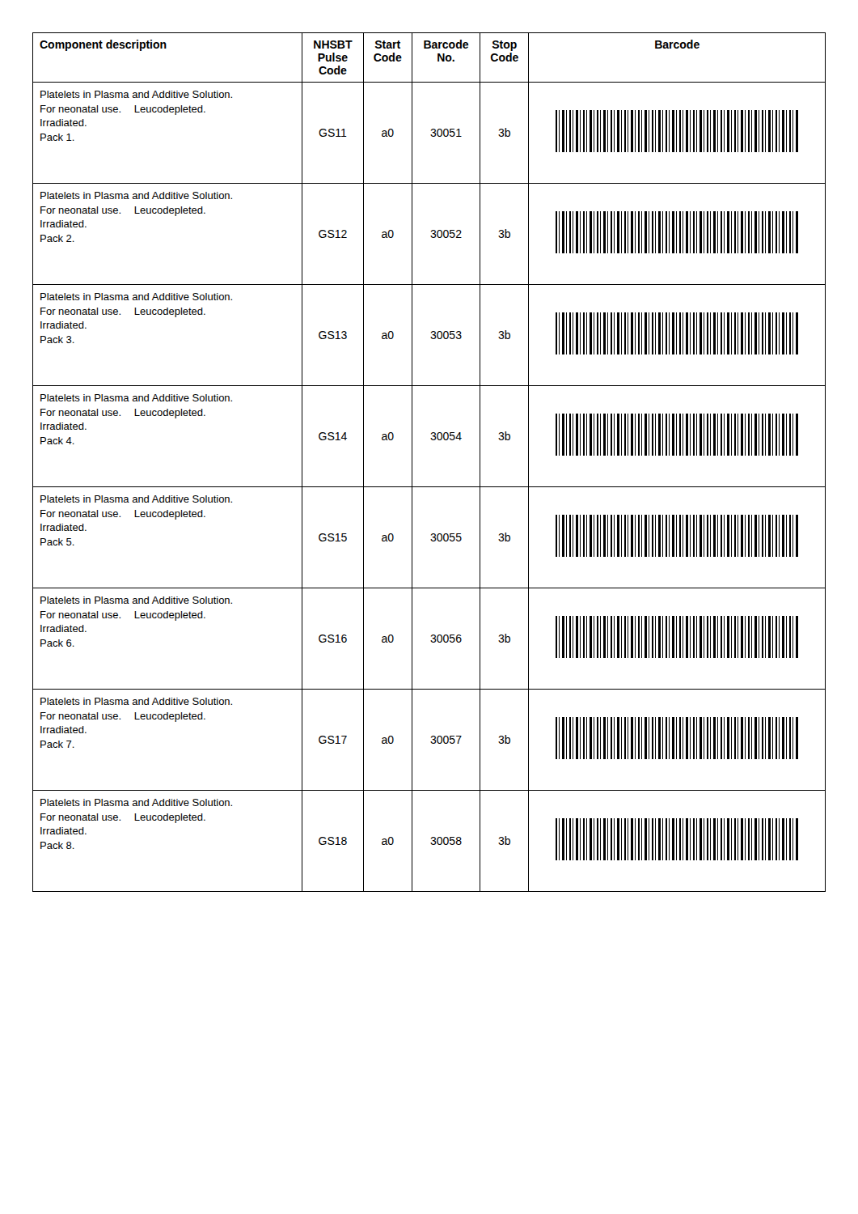| Component description | NHSBT Pulse Code | Start Code | Barcode No. | Stop Code | Barcode |
| --- | --- | --- | --- | --- | --- |
| Platelets in Plasma and Additive Solution. For neonatal use. Leucodepleted. Irradiated. Pack 1. | GS11 | a0 | 30051 | 3b | |
| Platelets in Plasma and Additive Solution. For neonatal use. Leucodepleted. Irradiated. Pack 2. | GS12 | a0 | 30052 | 3b | |
| Platelets in Plasma and Additive Solution. For neonatal use. Leucodepleted. Irradiated. Pack 3. | GS13 | a0 | 30053 | 3b | |
| Platelets in Plasma and Additive Solution. For neonatal use. Leucodepleted. Irradiated. Pack 4. | GS14 | a0 | 30054 | 3b | |
| Platelets in Plasma and Additive Solution. For neonatal use. Leucodepleted. Irradiated. Pack 5. | GS15 | a0 | 30055 | 3b | |
| Platelets in Plasma and Additive Solution. For neonatal use. Leucodepleted. Irradiated. Pack 6. | GS16 | a0 | 30056 | 3b | |
| Platelets in Plasma and Additive Solution. For neonatal use. Leucodepleted. Irradiated. Pack 7. | GS17 | a0 | 30057 | 3b | |
| Platelets in Plasma and Additive Solution. For neonatal use. Leucodepleted. Irradiated. Pack 8. | GS18 | a0 | 30058 | 3b | |